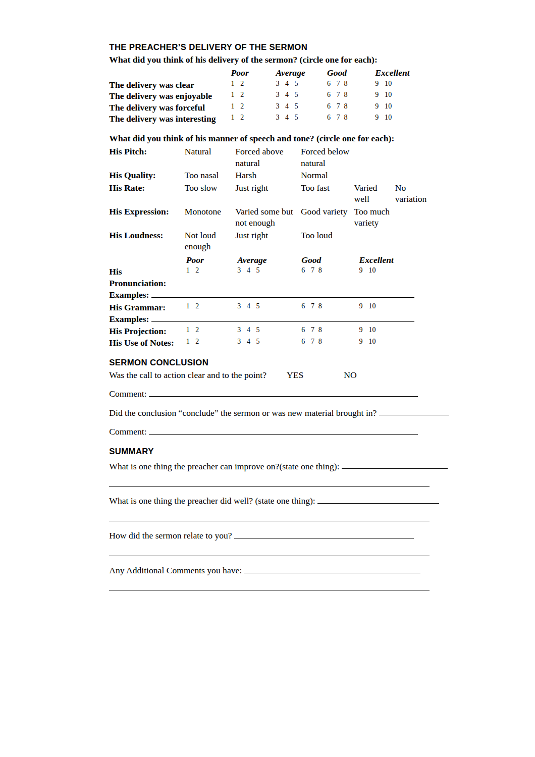The Preacher’s Delivery of the Sermon
What did you think of his delivery of the sermon? (circle one for each):
| | Poor | Average | Good | Excellent |
| --- | --- | --- | --- | --- |
| The delivery was clear | 1 2 | 3 4 5 | 6 7 8 | 9 10 |
| The delivery was enjoyable | 1 2 | 3 4 5 | 6 7 8 | 9 10 |
| The delivery was forceful | 1 2 | 3 4 5 | 6 7 8 | 9 10 |
| The delivery was interesting | 1 2 | 3 4 5 | 6 7 8 | 9 10 |
What did you think of his manner of speech and tone? (circle one for each):
| His Pitch: | Natural | Forced above natural | Forced below natural | | |
| His Quality: | Too nasal | Harsh | Normal | | |
| His Rate: | Too slow | Just right | Too fast | Varied well | No variation |
| His Expression: | Monotone | Varied some but not enough | Good variety | Too much variety | |
| His Loudness: | Not loud enough | Just right | Too loud | | |
| | Poor | Average | Good | Excellent |
| --- | --- | --- | --- | --- |
| His Pronunciation: | 1 2 | 3 4 5 | 6 7 8 | 9 10 |
Examples:
| His Grammar: | 1 2 | 3 4 5 | 6 7 8 | 9 10 |
Examples:
| His Projection: | 1 2 | 3 4 5 | 6 7 8 | 9 10 |
| His Use of Notes: | 1 2 | 3 4 5 | 6 7 8 | 9 10 |
Sermon Conclusion
Was the call to action clear and to the point?YESNO
Comment:
Did the conclusion “conclude” the sermon or was new material brought in?
Comment:
Summary
What is one thing the preacher can improve on?(state one thing):
What is one thing the preacher did well? (state one thing):
How did the sermon relate to you?
Any Additional Comments you have: